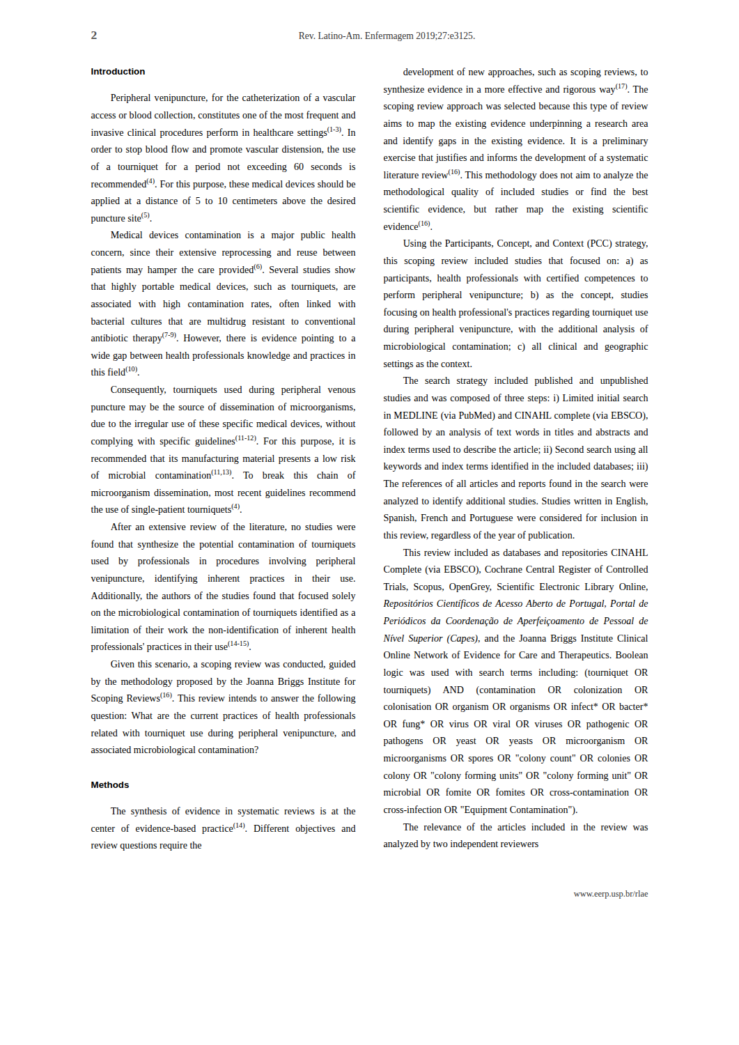2
Rev. Latino-Am. Enfermagem 2019;27:e3125.
Introduction
Peripheral venipuncture, for the catheterization of a vascular access or blood collection, constitutes one of the most frequent and invasive clinical procedures perform in healthcare settings(1-3). In order to stop blood flow and promote vascular distension, the use of a tourniquet for a period not exceeding 60 seconds is recommended(4). For this purpose, these medical devices should be applied at a distance of 5 to 10 centimeters above the desired puncture site(5).
Medical devices contamination is a major public health concern, since their extensive reprocessing and reuse between patients may hamper the care provided(6). Several studies show that highly portable medical devices, such as tourniquets, are associated with high contamination rates, often linked with bacterial cultures that are multidrug resistant to conventional antibiotic therapy(7-9). However, there is evidence pointing to a wide gap between health professionals knowledge and practices in this field(10).
Consequently, tourniquets used during peripheral venous puncture may be the source of dissemination of microorganisms, due to the irregular use of these specific medical devices, without complying with specific guidelines(11-12). For this purpose, it is recommended that its manufacturing material presents a low risk of microbial contamination(11,13). To break this chain of microorganism dissemination, most recent guidelines recommend the use of single-patient tourniquets(4).
After an extensive review of the literature, no studies were found that synthesize the potential contamination of tourniquets used by professionals in procedures involving peripheral venipuncture, identifying inherent practices in their use. Additionally, the authors of the studies found that focused solely on the microbiological contamination of tourniquets identified as a limitation of their work the non-identification of inherent health professionals' practices in their use(14-15).
Given this scenario, a scoping review was conducted, guided by the methodology proposed by the Joanna Briggs Institute for Scoping Reviews(16). This review intends to answer the following question: What are the current practices of health professionals related with tourniquet use during peripheral venipuncture, and associated microbiological contamination?
Methods
The synthesis of evidence in systematic reviews is at the center of evidence-based practice(14). Different objectives and review questions require the
development of new approaches, such as scoping reviews, to synthesize evidence in a more effective and rigorous way(17). The scoping review approach was selected because this type of review aims to map the existing evidence underpinning a research area and identify gaps in the existing evidence. It is a preliminary exercise that justifies and informs the development of a systematic literature review(16). This methodology does not aim to analyze the methodological quality of included studies or find the best scientific evidence, but rather map the existing scientific evidence(16).
Using the Participants, Concept, and Context (PCC) strategy, this scoping review included studies that focused on: a) as participants, health professionals with certified competences to perform peripheral venipuncture; b) as the concept, studies focusing on health professional's practices regarding tourniquet use during peripheral venipuncture, with the additional analysis of microbiological contamination; c) all clinical and geographic settings as the context.
The search strategy included published and unpublished studies and was composed of three steps: i) Limited initial search in MEDLINE (via PubMed) and CINAHL complete (via EBSCO), followed by an analysis of text words in titles and abstracts and index terms used to describe the article; ii) Second search using all keywords and index terms identified in the included databases; iii) The references of all articles and reports found in the search were analyzed to identify additional studies. Studies written in English, Spanish, French and Portuguese were considered for inclusion in this review, regardless of the year of publication.
This review included as databases and repositories CINAHL Complete (via EBSCO), Cochrane Central Register of Controlled Trials, Scopus, OpenGrey, Scientific Electronic Library Online, Repositórios Científicos de Acesso Aberto de Portugal, Portal de Periódicos da Coordenação de Aperfeiçoamento de Pessoal de Nível Superior (Capes), and the Joanna Briggs Institute Clinical Online Network of Evidence for Care and Therapeutics. Boolean logic was used with search terms including: (tourniquet OR tourniquets) AND (contamination OR colonization OR colonisation OR organism OR organisms OR infect* OR bacter* OR fung* OR virus OR viral OR viruses OR pathogenic OR pathogens OR yeast OR yeasts OR microorganism OR microorganisms OR spores OR "colony count" OR colonies OR colony OR "colony forming units" OR "colony forming unit" OR microbial OR fomite OR fomites OR cross-contamination OR cross-infection OR "Equipment Contamination").
The relevance of the articles included in the review was analyzed by two independent reviewers
www.eerp.usp.br/rlae